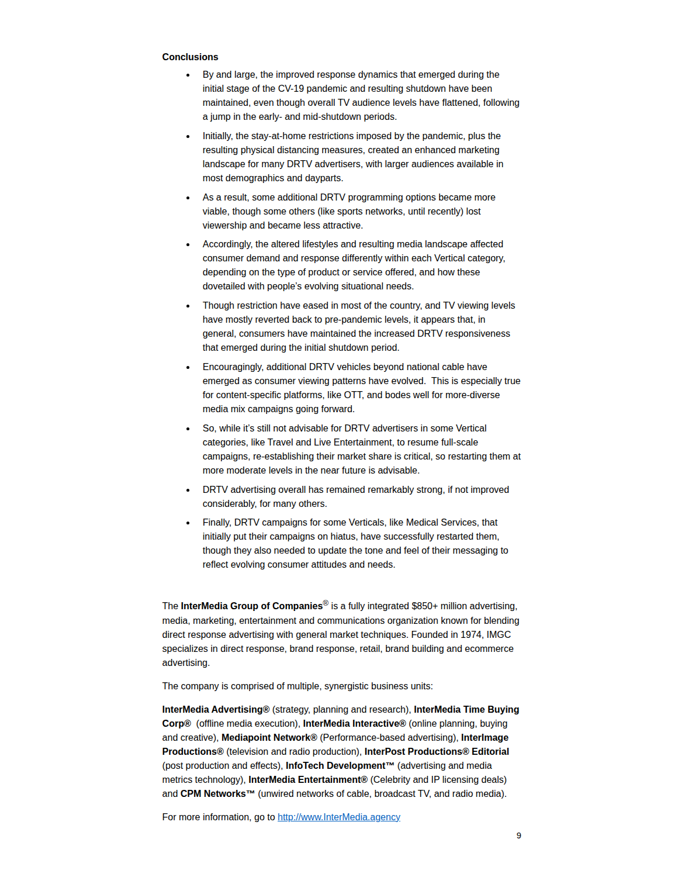Conclusions
By and large, the improved response dynamics that emerged during the initial stage of the CV-19 pandemic and resulting shutdown have been maintained, even though overall TV audience levels have flattened, following a jump in the early- and mid-shutdown periods.
Initially, the stay-at-home restrictions imposed by the pandemic, plus the resulting physical distancing measures, created an enhanced marketing landscape for many DRTV advertisers, with larger audiences available in most demographics and dayparts.
As a result, some additional DRTV programming options became more viable, though some others (like sports networks, until recently) lost viewership and became less attractive.
Accordingly, the altered lifestyles and resulting media landscape affected consumer demand and response differently within each Vertical category, depending on the type of product or service offered, and how these dovetailed with people’s evolving situational needs.
Though restriction have eased in most of the country, and TV viewing levels have mostly reverted back to pre-pandemic levels, it appears that, in general, consumers have maintained the increased DRTV responsiveness that emerged during the initial shutdown period.
Encouragingly, additional DRTV vehicles beyond national cable have emerged as consumer viewing patterns have evolved. This is especially true for content-specific platforms, like OTT, and bodes well for more-diverse media mix campaigns going forward.
So, while it’s still not advisable for DRTV advertisers in some Vertical categories, like Travel and Live Entertainment, to resume full-scale campaigns, re-establishing their market share is critical, so restarting them at more moderate levels in the near future is advisable.
DRTV advertising overall has remained remarkably strong, if not improved considerably, for many others.
Finally, DRTV campaigns for some Verticals, like Medical Services, that initially put their campaigns on hiatus, have successfully restarted them, though they also needed to update the tone and feel of their messaging to reflect evolving consumer attitudes and needs.
The InterMedia Group of Companies® is a fully integrated $850+ million advertising, media, marketing, entertainment and communications organization known for blending direct response advertising with general market techniques. Founded in 1974, IMGC specializes in direct response, brand response, retail, brand building and ecommerce advertising.
The company is comprised of multiple, synergistic business units:
InterMedia Advertising® (strategy, planning and research), InterMedia Time Buying Corp® (offline media execution), InterMedia Interactive® (online planning, buying and creative), Mediapoint Network® (Performance-based advertising), InterImage Productions® (television and radio production), InterPost Productions® Editorial (post production and effects), InfoTech Development™ (advertising and media metrics technology), InterMedia Entertainment® (Celebrity and IP licensing deals) and CPM Networks™ (unwired networks of cable, broadcast TV, and radio media).
For more information, go to http://www.InterMedia.agency
9